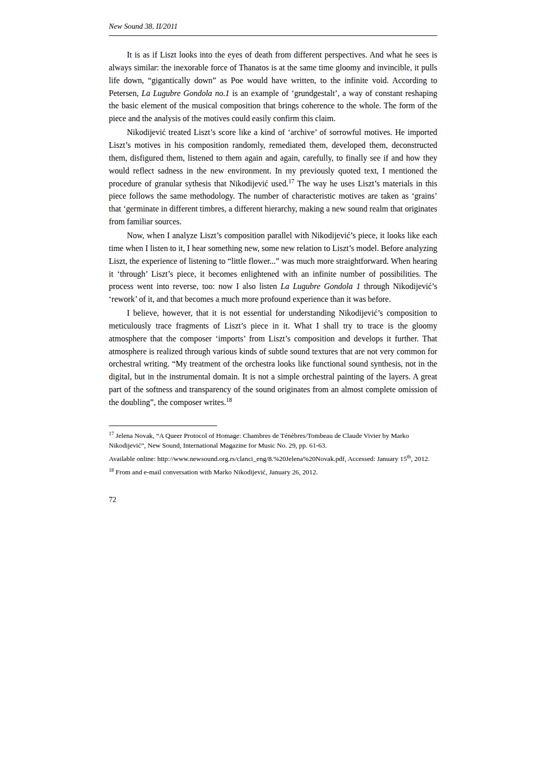New Sound 38, II/2011
It is as if Liszt looks into the eyes of death from different perspectives. And what he sees is always similar: the inexorable force of Thanatos is at the same time gloomy and invincible, it pulls life down, “gigantically down” as Poe would have written, to the infinite void. According to Petersen, La Lugubre Gondola no.1 is an example of ‘grundgestalt’, a way of constant reshaping the basic element of the musical composition that brings coherence to the whole. The form of the piece and the analysis of the motives could easily confirm this claim.
Nikodijević treated Liszt’s score like a kind of ‘archive’ of sorrowful motives. He imported Liszt’s motives in his composition randomly, remediated them, developed them, deconstructed them, disfigured them, listened to them again and again, carefully, to finally see if and how they would reflect sadness in the new environment. In my previously quoted text, I mentioned the procedure of granular sythesis that Nikodijević used.17 The way he uses Liszt’s materials in this piece follows the same methodology. The number of characteristic motives are taken as ‘grains’ that ‘germinate in different timbres, a different hierarchy, making a new sound realm that originates from familiar sources.
Now, when I analyze Liszt’s composition parallel with Nikodijević’s piece, it looks like each time when I listen to it, I hear something new, some new relation to Liszt’s model. Before analyzing Liszt, the experience of listening to “little flower...” was much more straightforward. When hearing it ‘through’ Liszt’s piece, it becomes enlightened with an infinite number of possibilities. The process went into reverse, too: now I also listen La Lugubre Gondola 1 through Nikodijević’s ‘rework’ of it, and that becomes a much more profound experience than it was before.
I believe, however, that it is not essential for understanding Nikodijević’s composition to meticulously trace fragments of Liszt’s piece in it. What I shall try to trace is the gloomy atmosphere that the composer ‘imports’ from Liszt’s composition and develops it further. That atmosphere is realized through various kinds of subtle sound textures that are not very common for orchestral writing. “My treatment of the orchestra looks like functional sound synthesis, not in the digital, but in the instrumental domain. It is not a simple orchestral painting of the layers. A great part of the softness and transparency of the sound originates from an almost complete omission of the doubling”, the composer writes.18
17 Jelena Novak, “A Queer Protocol of Homage: Chambres de Ténèbres/Tombeau de Claude Vivier by Marko Nikodijević”, New Sound, International Magazine for Music No. 29, pp. 61-63.
Available online: http://www.newsound.org.rs/clanci_eng/8.%20Jelena%20Novak.pdf, Accessed: January 15th, 2012.
18 From and e-mail conversation with Marko Nikodijević, January 26, 2012.
72